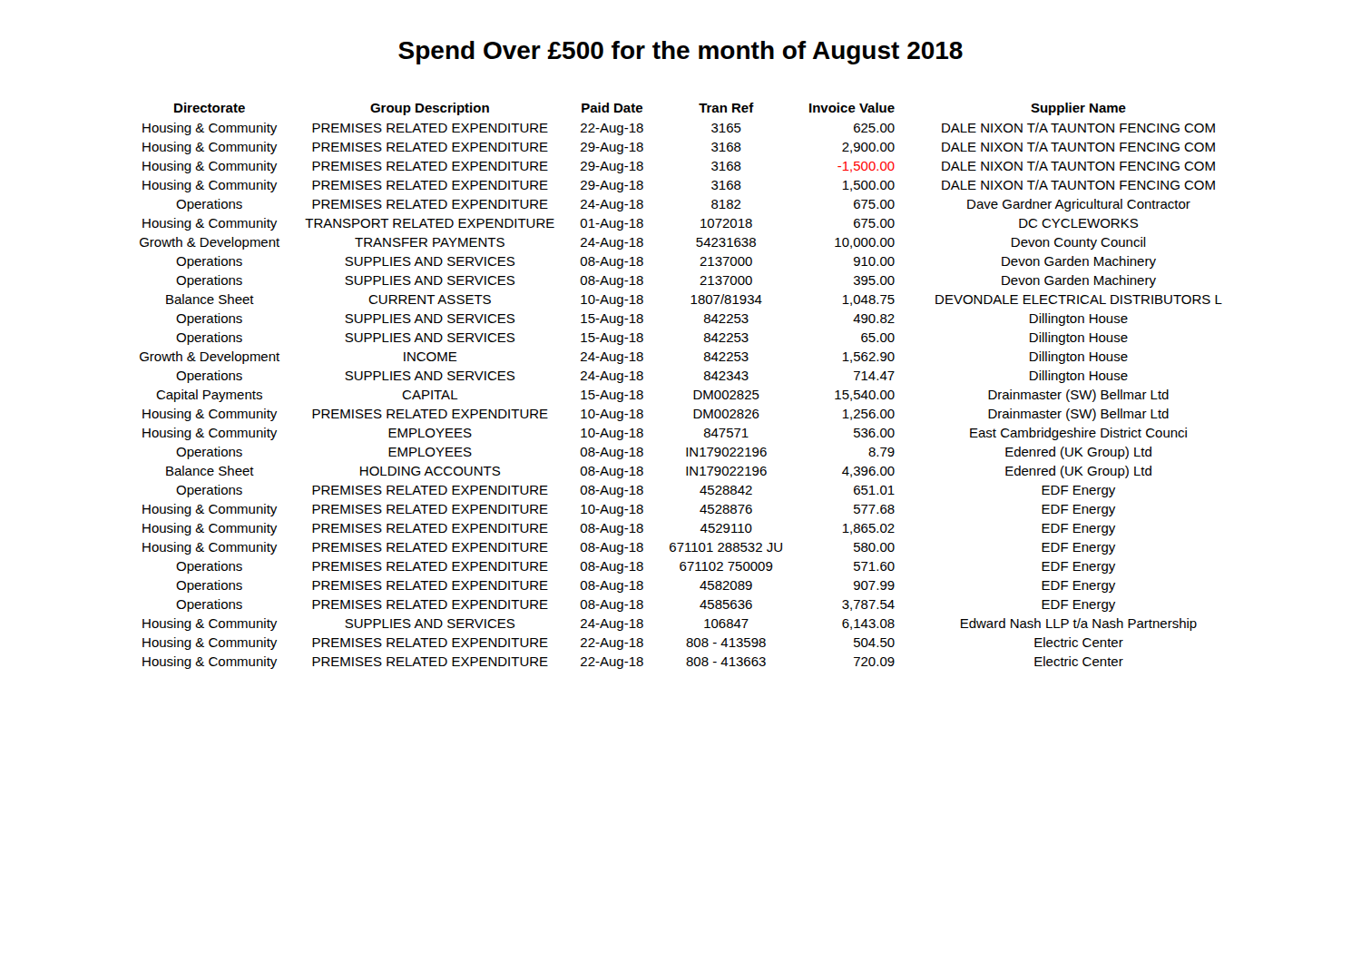Spend Over £500 for the month of August 2018
| Directorate | Group Description | Paid Date | Tran Ref | Invoice Value | Supplier Name |
| --- | --- | --- | --- | --- | --- |
| Housing & Community | PREMISES RELATED EXPENDITURE | 22-Aug-18 | 3165 | 625.00 | DALE NIXON T/A TAUNTON FENCING COM |
| Housing & Community | PREMISES RELATED EXPENDITURE | 29-Aug-18 | 3168 | 2,900.00 | DALE NIXON T/A TAUNTON FENCING COM |
| Housing & Community | PREMISES RELATED EXPENDITURE | 29-Aug-18 | 3168 | -1,500.00 | DALE NIXON T/A TAUNTON FENCING COM |
| Housing & Community | PREMISES RELATED EXPENDITURE | 29-Aug-18 | 3168 | 1,500.00 | DALE NIXON T/A TAUNTON FENCING COM |
| Operations | PREMISES RELATED EXPENDITURE | 24-Aug-18 | 8182 | 675.00 | Dave Gardner Agricultural Contractor |
| Housing & Community | TRANSPORT RELATED EXPENDITURE | 01-Aug-18 | 1072018 | 675.00 | DC CYCLEWORKS |
| Growth & Development | TRANSFER PAYMENTS | 24-Aug-18 | 54231638 | 10,000.00 | Devon County Council |
| Operations | SUPPLIES AND SERVICES | 08-Aug-18 | 2137000 | 910.00 | Devon Garden Machinery |
| Operations | SUPPLIES AND SERVICES | 08-Aug-18 | 2137000 | 395.00 | Devon Garden Machinery |
| Balance Sheet | CURRENT ASSETS | 10-Aug-18 | 1807/81934 | 1,048.75 | DEVONDALE ELECTRICAL DISTRIBUTORS L |
| Operations | SUPPLIES AND SERVICES | 15-Aug-18 | 842253 | 490.82 | Dillington House |
| Operations | SUPPLIES AND SERVICES | 15-Aug-18 | 842253 | 65.00 | Dillington House |
| Growth & Development | INCOME | 24-Aug-18 | 842253 | 1,562.90 | Dillington House |
| Operations | SUPPLIES AND SERVICES | 24-Aug-18 | 842343 | 714.47 | Dillington House |
| Capital Payments | CAPITAL | 15-Aug-18 | DM002825 | 15,540.00 | Drainmaster (SW) Bellmar Ltd |
| Housing & Community | PREMISES RELATED EXPENDITURE | 10-Aug-18 | DM002826 | 1,256.00 | Drainmaster (SW) Bellmar Ltd |
| Housing & Community | EMPLOYEES | 10-Aug-18 | 847571 | 536.00 | East Cambridgeshire District Counci |
| Operations | EMPLOYEES | 08-Aug-18 | IN179022196 | 8.79 | Edenred (UK Group) Ltd |
| Balance Sheet | HOLDING ACCOUNTS | 08-Aug-18 | IN179022196 | 4,396.00 | Edenred (UK Group) Ltd |
| Operations | PREMISES RELATED EXPENDITURE | 08-Aug-18 | 4528842 | 651.01 | EDF Energy |
| Housing & Community | PREMISES RELATED EXPENDITURE | 10-Aug-18 | 4528876 | 577.68 | EDF Energy |
| Housing & Community | PREMISES RELATED EXPENDITURE | 08-Aug-18 | 4529110 | 1,865.02 | EDF Energy |
| Housing & Community | PREMISES RELATED EXPENDITURE | 08-Aug-18 | 671101 288532 JU | 580.00 | EDF Energy |
| Operations | PREMISES RELATED EXPENDITURE | 08-Aug-18 | 671102 750009 | 571.60 | EDF Energy |
| Operations | PREMISES RELATED EXPENDITURE | 08-Aug-18 | 4582089 | 907.99 | EDF Energy |
| Operations | PREMISES RELATED EXPENDITURE | 08-Aug-18 | 4585636 | 3,787.54 | EDF Energy |
| Housing & Community | SUPPLIES AND SERVICES | 24-Aug-18 | 106847 | 6,143.08 | Edward Nash LLP t/a Nash Partnership |
| Housing & Community | PREMISES RELATED EXPENDITURE | 22-Aug-18 | 808 - 413598 | 504.50 | Electric Center |
| Housing & Community | PREMISES RELATED EXPENDITURE | 22-Aug-18 | 808 - 413663 | 720.09 | Electric Center |